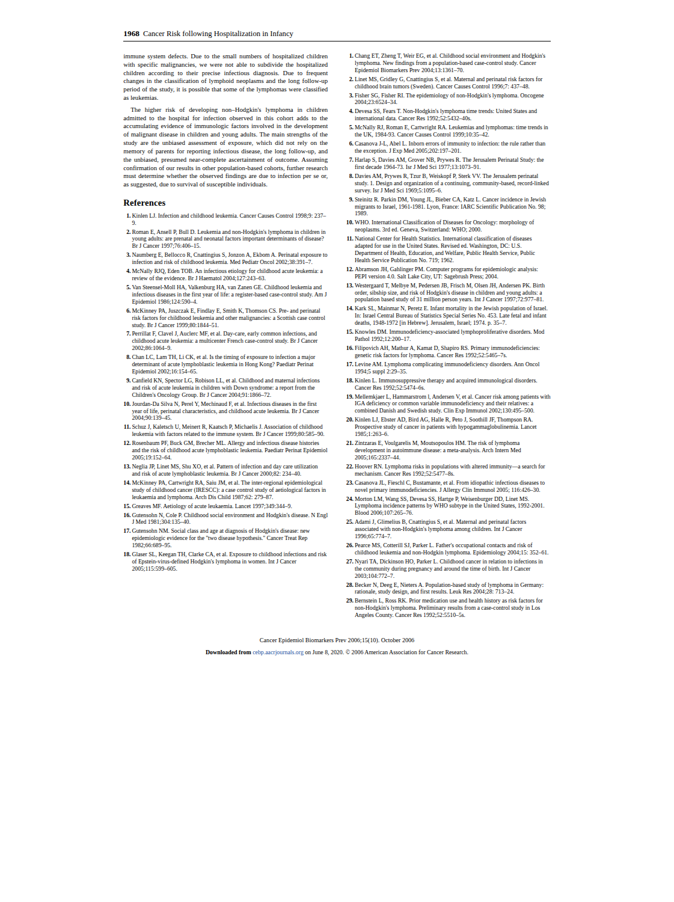1968 Cancer Risk following Hospitalization in Infancy
immune system defects. Due to the small numbers of hospitalized children with specific malignancies, we were not able to subdivide the hospitalized children according to their precise infectious diagnosis. Due to frequent changes in the classification of lymphoid neoplasms and the long follow-up period of the study, it is possible that some of the lymphomas were classified as leukemias.
The higher risk of developing non–Hodgkin's lymphoma in children admitted to the hospital for infection observed in this cohort adds to the accumulating evidence of immunologic factors involved in the development of malignant disease in children and young adults. The main strengths of the study are the unbiased assessment of exposure, which did not rely on the memory of parents for reporting infectious disease, the long follow-up, and the unbiased, presumed near-complete ascertainment of outcome. Assuming confirmation of our results in other population-based cohorts, further research must determine whether the observed findings are due to infection per se or, as suggested, due to survival of susceptible individuals.
References
Kinlen LJ. Infection and childhood leukemia. Cancer Causes Control 1998;9: 237–9.
Roman E, Ansell P, Bull D. Leukemia and non-Hodgkin's lymphoma in children in young adults: are prenatal and neonatal factors important determinants of disease? Br J Cancer 1997;76:406–15.
Naumberg E, Bellocco R, Cnattingius S, Jonzon A, Ekbom A. Perinatal exposure to infection and risk of childhood leukemia. Med Pediatr Oncol 2002;38:391–7.
McNally RJQ, Eden TOB. An infectious etiology for childhood acute leukemia: a review of the evidence. Br J Haematol 2004;127:243–63.
Van Steensel-Moll HA, Valkenburg HA, van Zanen GE. Childhood leukemia and infectious diseases in the first year of life: a register-based case-control study. Am J Epidemiol 1986;124:590–4.
McKinney PA, Juszczak E, Findlay E, Smith K, Thomson CS. Pre- and perinatal risk factors for childhood leukemia and other malignancies: a Scottish case control study. Br J Cancer 1999;80:1844–51.
Perrillat F, Clavel J, Auclerc MF, et al. Day-care, early common infections, and childhood acute leukemia: a multicenter French case-control study. Br J Cancer 2002;86:1064–9.
Chan LC, Lam TH, Li CK, et al. Is the timing of exposure to infection a major determinant of acute lymphoblastic leukemia in Hong Kong? Paediatr Perinat Epidemiol 2002;16:154–65.
Canfield KN, Spector LG, Robison LL, et al. Childhood and maternal infections and risk of acute leukemia in children with Down syndrome: a report from the Children's Oncology Group. Br J Cancer 2004;91:1866–72.
Jourdan-Da Silva N, Perel Y, Mechinaud F, et al. Infectious diseases in the first year of life, perinatal characteristics, and childhood acute leukemia. Br J Cancer 2004;90:139–45.
Schuz J, Kaletsch U, Meinert R, Kaatsch P, Michaelis J. Association of childhood leukemia with factors related to the immune system. Br J Cancer 1999;80:585–90.
Rosenbaum PF, Buck GM, Brecher ML. Allergy and infectious disease histories and the risk of childhood acute lymphoblastic leukemia. Paediatr Perinat Epidemiol 2005;19:152–64.
Neglia JP, Linet MS, Shu XO, et al. Pattern of infection and day care utilization and risk of acute lymphoblastic leukemia. Br J Cancer 2000;82: 234–40.
McKinney PA, Cartwright RA, Saiu JM, et al. The inter-regional epidemiological study of childhood cancer (IRESCC): a case control study of aetiological factors in leukaemia and lymphoma. Arch Dis Child 1987;62: 279–87.
Greaves MF. Aetiology of acute leukaemia. Lancet 1997;349:344–9.
Gutensohn N, Cole P. Childhood social environment and Hodgkin's disease. N Engl J Med 1981;304:135–40.
Gutensohn NM. Social class and age at diagnosis of Hodgkin's disease: new epidemiologic evidence for the ''two disease hypothesis.'' Cancer Treat Rep 1982;66:689–95.
Glaser SL, Keegan TH, Clarke CA, et al. Exposure to childhood infections and risk of Epstein-virus-defined Hodgkin's lymphoma in women. Int J Cancer 2005;115:599–605.
Chang ET, Zheng T, Weir EG, et al. Childhood social environment and Hodgkin's lymphoma. New findings from a population-based case-control study. Cancer Epidemiol Biomarkers Prev 2004;13:1361–70.
Linet MS, Gridley G, Cnattingius S, et al. Maternal and perinatal risk factors for childhood brain tumors (Sweden). Cancer Causes Control 1996;7: 437–48.
Fisher SG, Fisher RI. The epidemiology of non-Hodgkin's lymphoma. Oncogene 2004;23:6524–34.
Devesa SS, Fears T. Non-Hodgkin's lymphoma time trends: United States and international data. Cancer Res 1992;52:5432–40s.
McNally RJ, Roman E, Cartwright RA. Leukemias and lymphomas: time trends in the UK, 1984-93. Cancer Causes Control 1999;10:35–42.
Casanova J-L, Abel L. Inborn errors of immunity to infection: the rule rather than the exception. J Exp Med 2005;202:197–201.
Harlap S, Davies AM, Grover NB, Prywes R. The Jerusalem Perinatal Study: the first decade 1964-73. Isr J Med Sci 1977;13:1073–91.
Davies AM, Prywes R, Tzur B, Weiskopf P, Sterk VV. The Jerusalem perinatal study. 1. Design and organization of a continuing, community-based, record-linked survey. Isr J Med Sci 1969;5:1095–6.
Steinitz R. Parkin DM, Young JL, Bieber CA, Katz L. Cancer incidence in Jewish migrants to Israel, 1961-1981. Lyon, France: IARC Scientific Publication No. 98; 1989.
WHO. International Classification of Diseases for Oncology: morphology of neoplasms. 3rd ed. Geneva, Switzerland: WHO; 2000.
National Center for Health Statistics. International classification of diseases adapted for use in the United States. Revised ed. Washington, DC: U.S. Department of Health, Education, and Welfare, Public Health Service, Public Health Service Publication No. 719; 1962.
Abramson JH, Gahlinger PM. Computer programs for epidemiologic analysis: PEPI version 4.0. Salt Lake City, UT: Sagebrush Press; 2004.
Westergaard T, Melbye M, Pedersen JB, Frisch M, Olsen JH, Andersen PK. Birth order, sibship size, and risk of Hodgkin's disease in children and young adults: a population based study of 31 million person years. Int J Cancer 1997;72:977–81.
Kark SL, Mainmar N, Peretz E. Infant mortality in the Jewish population of Israel. In: Israel Central Bureau of Statistics Special Series No. 453. Late fetal and infant deaths, 1948-1972 [in Hebrew]. Jerusalem, Israel; 1974. p. 35–7.
Knowles DM. Immunodeficiency-associated lymphoproliferative disorders. Mod Pathol 1992;12:200–17.
Filipovich AH, Mathur A, Kamat D, Shapiro RS. Primary immunodeficiencies: genetic risk factors for lymphoma. Cancer Res 1992;52:5465–7s.
Levine AM. Lymphoma complicating immunodeficiency disorders. Ann Oncol 1994;5 suppl 2:29–35.
Kinlen L. Immunosuppressive therapy and acquired immunological disorders. Cancer Res 1992;52:5474–6s.
Mellemkjaer L, Hammarstrom l, Andersen V, et al. Cancer risk among patients with IGA deficiency or common variable immunodeficiency and their relatives: a combined Danish and Swedish study. Clin Exp Immunol 2002;130:495–500.
Kinlen LJ, Ebster AD, Bird AG, Halle R, Peto J, Soothill JF, Thompson RA. Prospective study of cancer in patients with hypogammaglobulinemia. Lancet 1985;1:263–6.
Zintzaras E, Voulgarelis M, Moutsopoulos HM. The risk of lymphoma development in autoimmune disease: a meta-analysis. Arch Intern Med 2005;165:2337–44.
Hoover RN. Lymphoma risks in populations with altered immunity—a search for mechanism. Cancer Res 1992;52:5477–8s.
Casanova JL, Fieschl C, Bustamante, et al. From idiopathic infectious diseases to novel primary immunodeficiencies. J Allergy Clin Immunol 2005; 116:426–30.
Morton LM, Wang SS, Devesa SS, Hartge P, Weisenburger DD, Linet MS. Lymphoma incidence patterns by WHO subtype in the United States, 1992-2001. Blood 2006;107:265–76.
Adami J, Glimelius B, Cnattingius S, et al. Maternal and perinatal factors associated with non-Hodgkin's lymphoma among children. Int J Cancer 1996;65:774–7.
Pearce MS, Cotterill SJ, Parker L. Father's occupational contacts and risk of childhood leukemia and non-Hodgkin lymphoma. Epidemiology 2004;15: 352–61.
Nyari TA, Dickinson HO, Parker L. Childhood cancer in relation to infections in the community during pregnancy and around the time of birth. Int J Cancer 2003;104:772–7.
Becker N, Deeg E, Nieters A. Population-based study of lymphoma in Germany: rationale, study design, and first results. Leuk Res 2004;28: 713–24.
Bernstein L, Ross RK. Prior medication use and health history as risk factors for non-Hodgkin's lymphoma. Preliminary results from a case-control study in Los Angeles County. Cancer Res 1992;52:5510–5s.
Cancer Epidemiol Biomarkers Prev 2006;15(10). October 2006
Downloaded from cebp.aacrjournals.org on June 8, 2020. © 2006 American Association for Cancer Research.